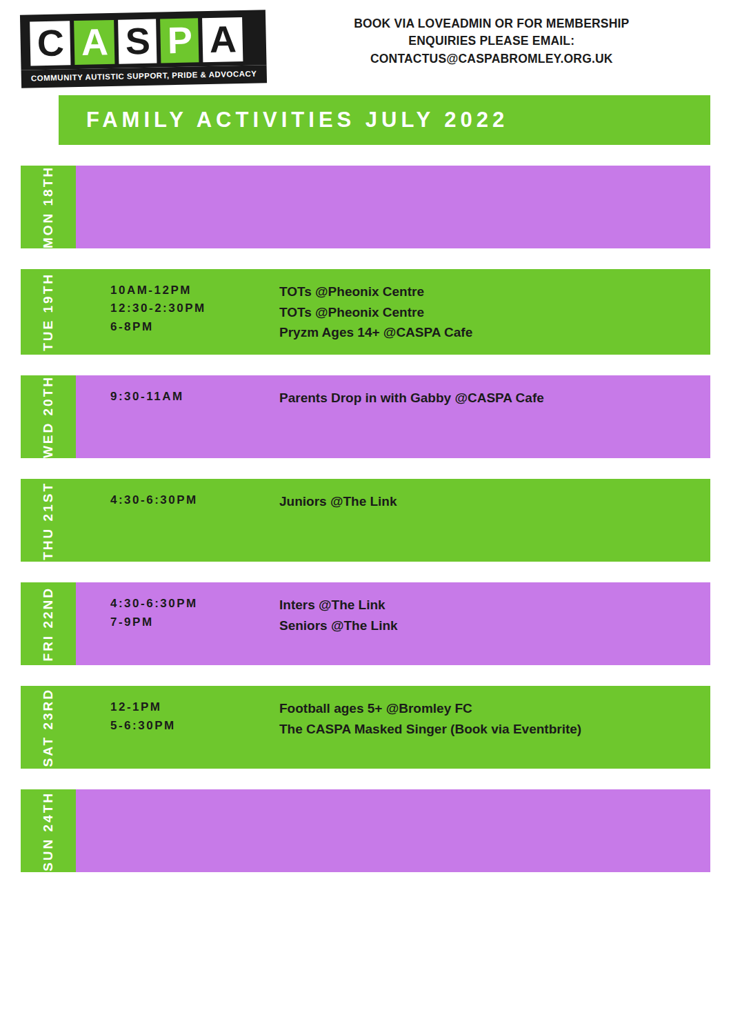C A S P A
Community Autistic Support, Pride & Advocacy
Book via LoveAdmin or for membership
enquiries please email:
contactus@caspabromley.org.uk
Family Activities July 2022
MON 18TH
TUE 19TH
10AM-12PM
12:30-2:30PM
6-8PM
TOTs @Pheonix Centre
TOTs @Pheonix Centre
Pryzm Ages 14+ @CASPA Cafe
WED 20TH
9:30-11AM
Parents Drop in with Gabby @CASPA Cafe
THU 21ST
4:30-6:30PM
Juniors @The Link
FRI 22ND
4:30-6:30PM
7-9PM
Inters @The Link
Seniors @The Link
SAT 23RD
12-1PM
5-6:30PM
Football ages 5+ @Bromley FC
The CASPA Masked Singer (Book via Eventbrite)
SUN 24TH